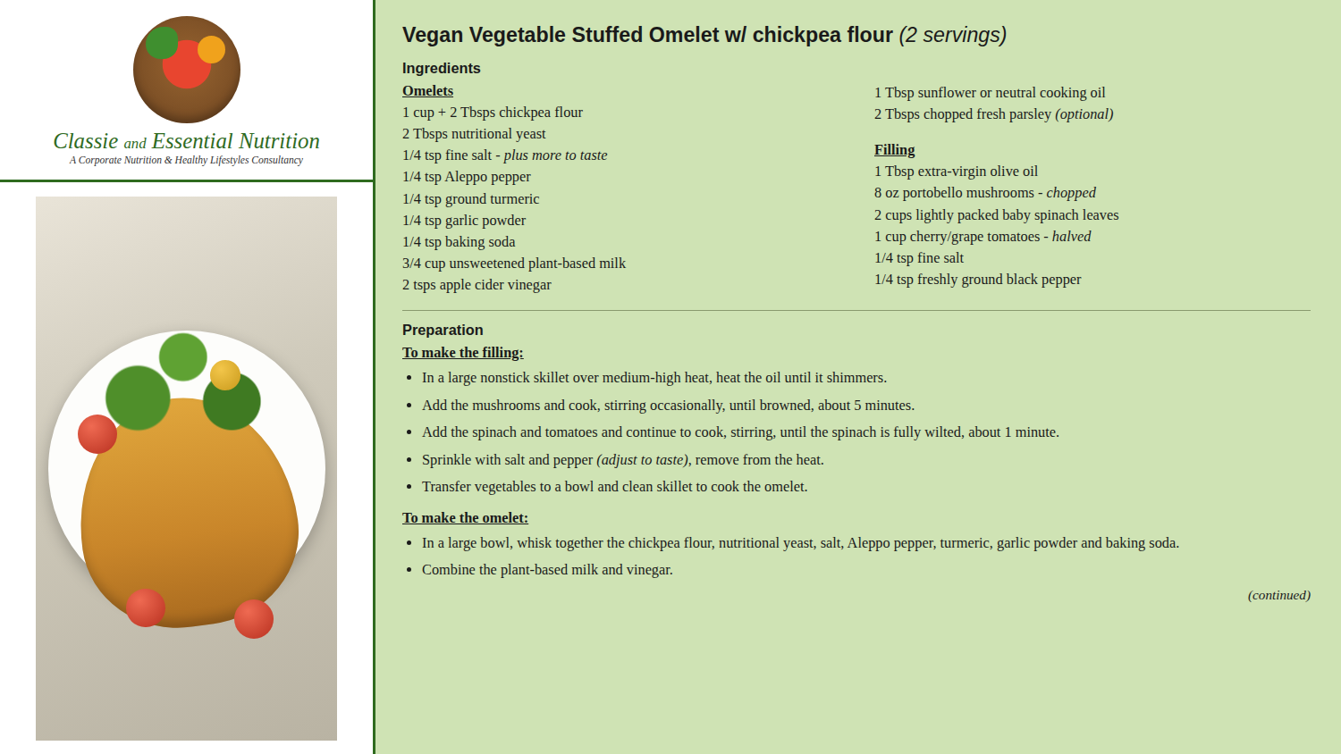Classie and Essential Nutrition
A Corporate Nutrition & Healthy Lifestyles Consultancy
Vegan Vegetable Stuffed Omelet w/ chickpea flour (2 servings)
Ingredients
Omelets
1 cup + 2 Tbsps chickpea flour
2 Tbsps nutritional yeast
1/4 tsp fine salt - plus more to taste
1/4 tsp Aleppo pepper
1/4 tsp ground turmeric
1/4 tsp garlic powder
1/4 tsp baking soda
3/4 cup unsweetened plant-based milk
2 tsps apple cider vinegar
1 Tbsp sunflower or neutral cooking oil
2 Tbsps chopped fresh parsley (optional)
Filling
1 Tbsp extra-virgin olive oil
8 oz portobello mushrooms - chopped
2 cups lightly packed baby spinach leaves
1 cup cherry/grape tomatoes - halved
1/4 tsp fine salt
1/4 tsp freshly ground black pepper
Preparation
To make the filling:
In a large nonstick skillet over medium-high heat, heat the oil until it shimmers.
Add the mushrooms and cook, stirring occasionally, until browned, about 5 minutes.
Add the spinach and tomatoes and continue to cook, stirring, until the spinach is fully wilted, about 1 minute.
Sprinkle with salt and pepper (adjust to taste), remove from the heat.
Transfer vegetables to a bowl and clean skillet to cook the omelet.
To make the omelet:
In a large bowl, whisk together the chickpea flour, nutritional yeast, salt, Aleppo pepper, turmeric, garlic powder and baking soda.
Combine the plant-based milk and vinegar.
(continued)